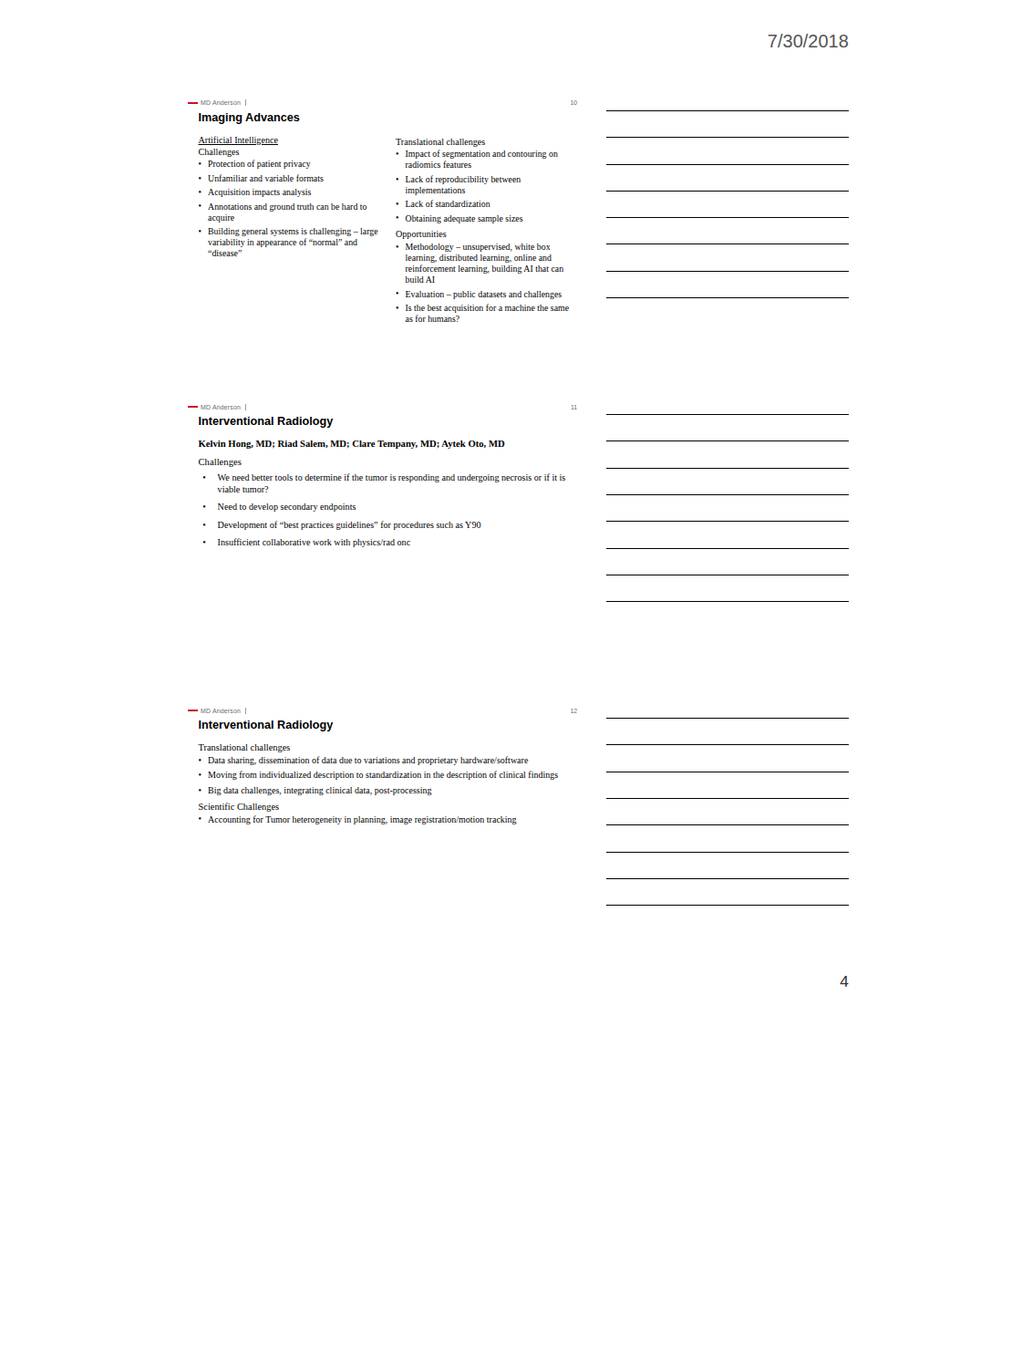7/30/2018
MD Anderson 10
Imaging Advances
Artificial Intelligence
Challenges
Protection of patient privacy
Unfamiliar and variable formats
Acquisition impacts analysis
Annotations and ground truth can be hard to acquire
Building general systems is challenging – large variability in appearance of “normal” and “disease”
Translational challenges
Impact of segmentation and contouring on radiomics features
Lack of reproducibility between implementations
Lack of standardization
Obtaining adequate sample sizes
Opportunities
Methodology – unsupervised, white box learning, distributed learning, online and reinforcement learning, building AI that can build AI
Evaluation – public datasets and challenges
Is the best acquisition for a machine the same as for humans?
MD Anderson 11
Interventional Radiology
Kelvin Hong, MD; Riad Salem, MD; Clare Tempany, MD; Aytek Oto, MD
Challenges
We need better tools to determine if the tumor is responding and undergoing necrosis or if it is viable tumor?
Need to develop secondary endpoints
Development of “best practices guidelines” for procedures such as Y90
Insufficient collaborative work with physics/rad onc
MD Anderson 12
Interventional Radiology
Translational challenges
Data sharing, dissemination of data due to variations and proprietary hardware/software
Moving from individualized description to standardization in the description of clinical findings
Big data challenges, integrating clinical data, post-processing
Scientific Challenges
Accounting for Tumor heterogeneity in planning, image registration/motion tracking
4